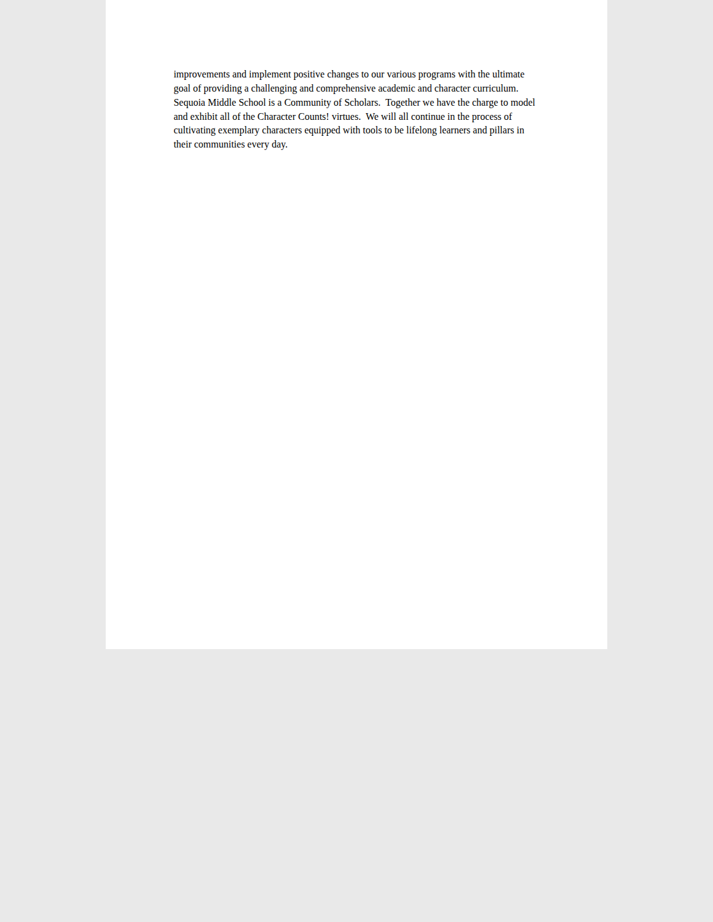improvements and implement positive changes to our various programs with the ultimate goal of providing a challenging and comprehensive academic and character curriculum. Sequoia Middle School is a Community of Scholars. Together we have the charge to model and exhibit all of the Character Counts! virtues. We will all continue in the process of cultivating exemplary characters equipped with tools to be lifelong learners and pillars in their communities every day.